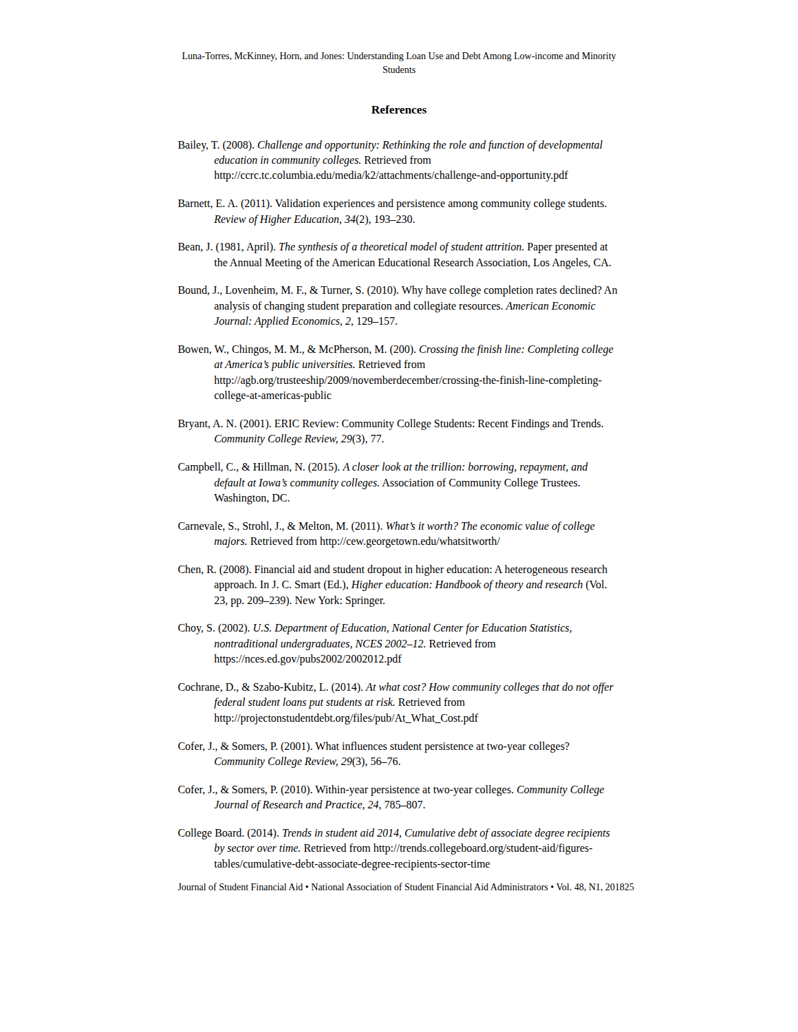Luna-Torres, McKinney, Horn, and Jones: Understanding Loan Use and Debt Among Low-income and Minority Students
References
Bailey, T. (2008). Challenge and opportunity: Rethinking the role and function of developmental education in community colleges. Retrieved from http://ccrc.tc.columbia.edu/media/k2/attachments/challenge-and-opportunity.pdf
Barnett, E. A. (2011). Validation experiences and persistence among community college students. Review of Higher Education, 34(2), 193–230.
Bean, J. (1981, April). The synthesis of a theoretical model of student attrition. Paper presented at the Annual Meeting of the American Educational Research Association, Los Angeles, CA.
Bound, J., Lovenheim, M. F., & Turner, S. (2010). Why have college completion rates declined? An analysis of changing student preparation and collegiate resources. American Economic Journal: Applied Economics, 2, 129–157.
Bowen, W., Chingos, M. M., & McPherson, M. (200). Crossing the finish line: Completing college at America’s public universities. Retrieved from http://agb.org/trusteeship/2009/novemberdecember/crossing-the-finish-line-completing-college-at-americas-public
Bryant, A. N. (2001). ERIC Review: Community College Students: Recent Findings and Trends. Community College Review, 29(3), 77.
Campbell, C., & Hillman, N. (2015). A closer look at the trillion: borrowing, repayment, and default at Iowa’s community colleges. Association of Community College Trustees. Washington, DC.
Carnevale, S., Strohl, J., & Melton, M. (2011). What’s it worth? The economic value of college majors. Retrieved from http://cew.georgetown.edu/whatsitworth/
Chen, R. (2008). Financial aid and student dropout in higher education: A heterogeneous research approach. In J. C. Smart (Ed.), Higher education: Handbook of theory and research (Vol. 23, pp. 209–239). New York: Springer.
Choy, S. (2002). U.S. Department of Education, National Center for Education Statistics, nontraditional undergraduates, NCES 2002–12. Retrieved from https://nces.ed.gov/pubs2002/2002012.pdf
Cochrane, D., & Szabo-Kubitz, L. (2014). At what cost? How community colleges that do not offer federal student loans put students at risk. Retrieved from http://projectonstudentdebt.org/files/pub/At_What_Cost.pdf
Cofer, J., & Somers, P. (2001). What influences student persistence at two-year colleges? Community College Review, 29(3), 56–76.
Cofer, J., & Somers, P. (2010). Within-year persistence at two-year colleges. Community College Journal of Research and Practice, 24, 785–807.
College Board. (2014). Trends in student aid 2014, Cumulative debt of associate degree recipients by sector over time. Retrieved from http://trends.collegeboard.org/student-aid/figures-tables/cumulative-debt-associate-degree-recipients-sector-time
Journal of Student Financial Aid • National Association of Student Financial Aid Administrators • Vol. 48, N1, 2018 25